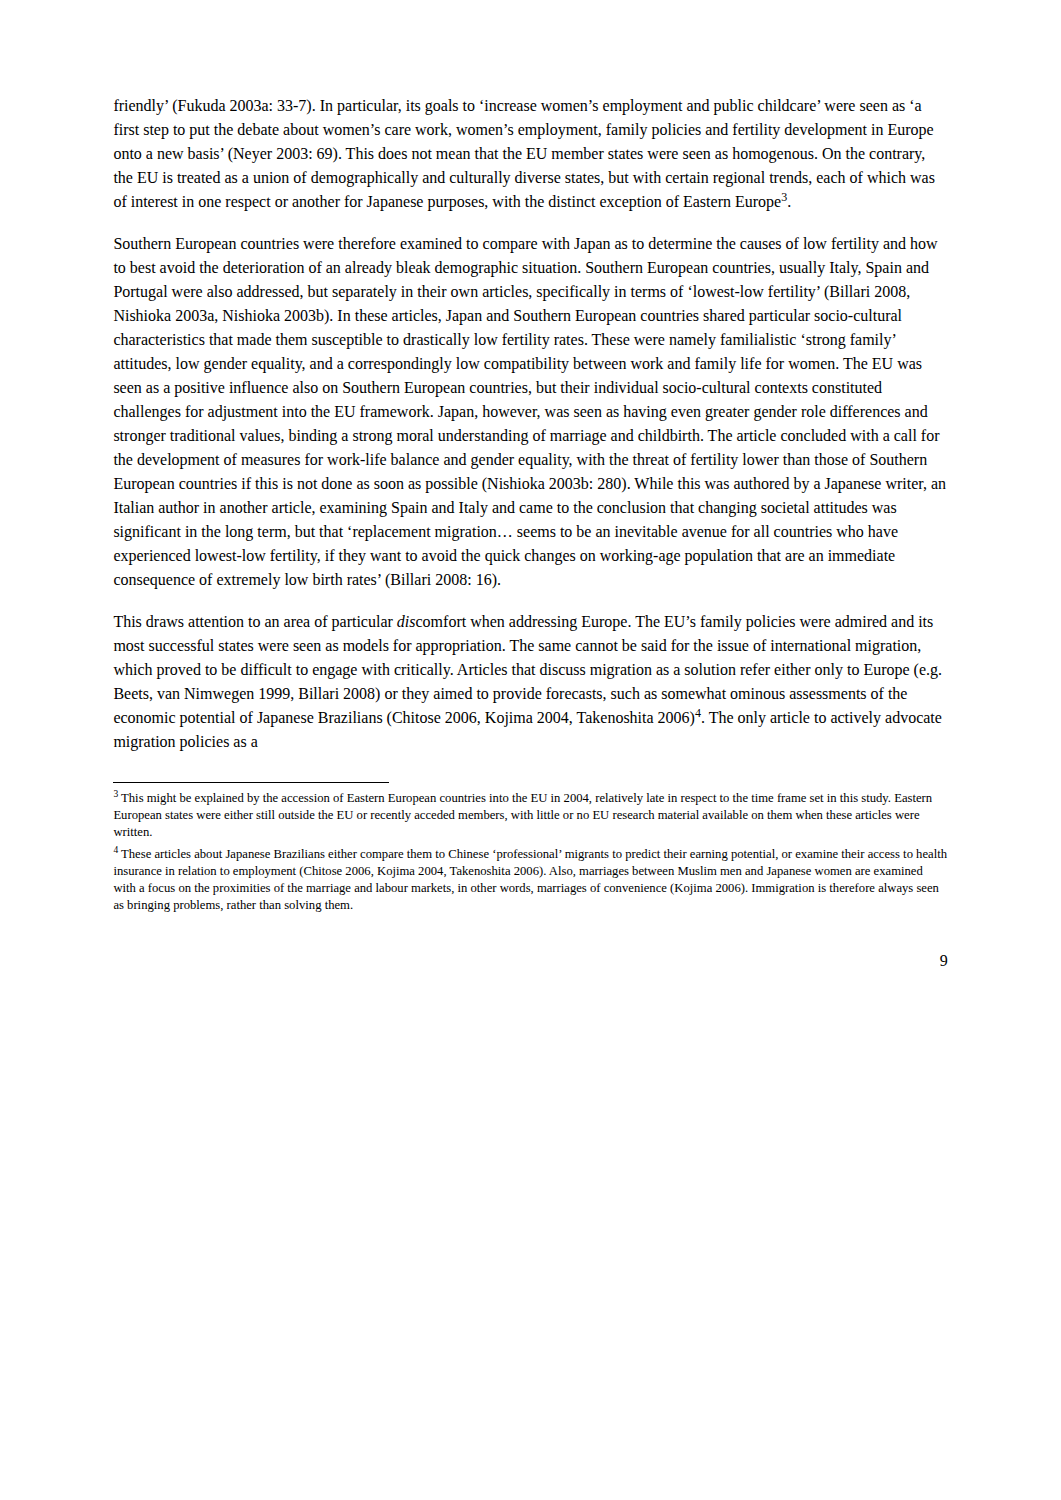friendly’ (Fukuda 2003a: 33-7). In particular, its goals to ‘increase women’s employment and public childcare’ were seen as ‘a first step to put the debate about women’s care work, women’s employment, family policies and fertility development in Europe onto a new basis’ (Neyer 2003: 69). This does not mean that the EU member states were seen as homogenous. On the contrary, the EU is treated as a union of demographically and culturally diverse states, but with certain regional trends, each of which was of interest in one respect or another for Japanese purposes, with the distinct exception of Eastern Europe3.
Southern European countries were therefore examined to compare with Japan as to determine the causes of low fertility and how to best avoid the deterioration of an already bleak demographic situation. Southern European countries, usually Italy, Spain and Portugal were also addressed, but separately in their own articles, specifically in terms of ‘lowest-low fertility’ (Billari 2008, Nishioka 2003a, Nishioka 2003b). In these articles, Japan and Southern European countries shared particular socio-cultural characteristics that made them susceptible to drastically low fertility rates. These were namely familialistic ‘strong family’ attitudes, low gender equality, and a correspondingly low compatibility between work and family life for women. The EU was seen as a positive influence also on Southern European countries, but their individual socio-cultural contexts constituted challenges for adjustment into the EU framework. Japan, however, was seen as having even greater gender role differences and stronger traditional values, binding a strong moral understanding of marriage and childbirth. The article concluded with a call for the development of measures for work-life balance and gender equality, with the threat of fertility lower than those of Southern European countries if this is not done as soon as possible (Nishioka 2003b: 280). While this was authored by a Japanese writer, an Italian author in another article, examining Spain and Italy and came to the conclusion that changing societal attitudes was significant in the long term, but that ‘replacement migration… seems to be an inevitable avenue for all countries who have experienced lowest-low fertility, if they want to avoid the quick changes on working-age population that are an immediate consequence of extremely low birth rates’ (Billari 2008: 16).
This draws attention to an area of particular discomfort when addressing Europe. The EU’s family policies were admired and its most successful states were seen as models for appropriation. The same cannot be said for the issue of international migration, which proved to be difficult to engage with critically. Articles that discuss migration as a solution refer either only to Europe (e.g. Beets, van Nimwegen 1999, Billari 2008) or they aimed to provide forecasts, such as somewhat ominous assessments of the economic potential of Japanese Brazilians (Chitose 2006, Kojima 2004, Takenoshita 2006)4. The only article to actively advocate migration policies as a
3 This might be explained by the accession of Eastern European countries into the EU in 2004, relatively late in respect to the time frame set in this study. Eastern European states were either still outside the EU or recently acceded members, with little or no EU research material available on them when these articles were written.
4 These articles about Japanese Brazilians either compare them to Chinese ‘professional’ migrants to predict their earning potential, or examine their access to health insurance in relation to employment (Chitose 2006, Kojima 2004, Takenoshita 2006). Also, marriages between Muslim men and Japanese women are examined with a focus on the proximities of the marriage and labour markets, in other words, marriages of convenience (Kojima 2006). Immigration is therefore always seen as bringing problems, rather than solving them.
9